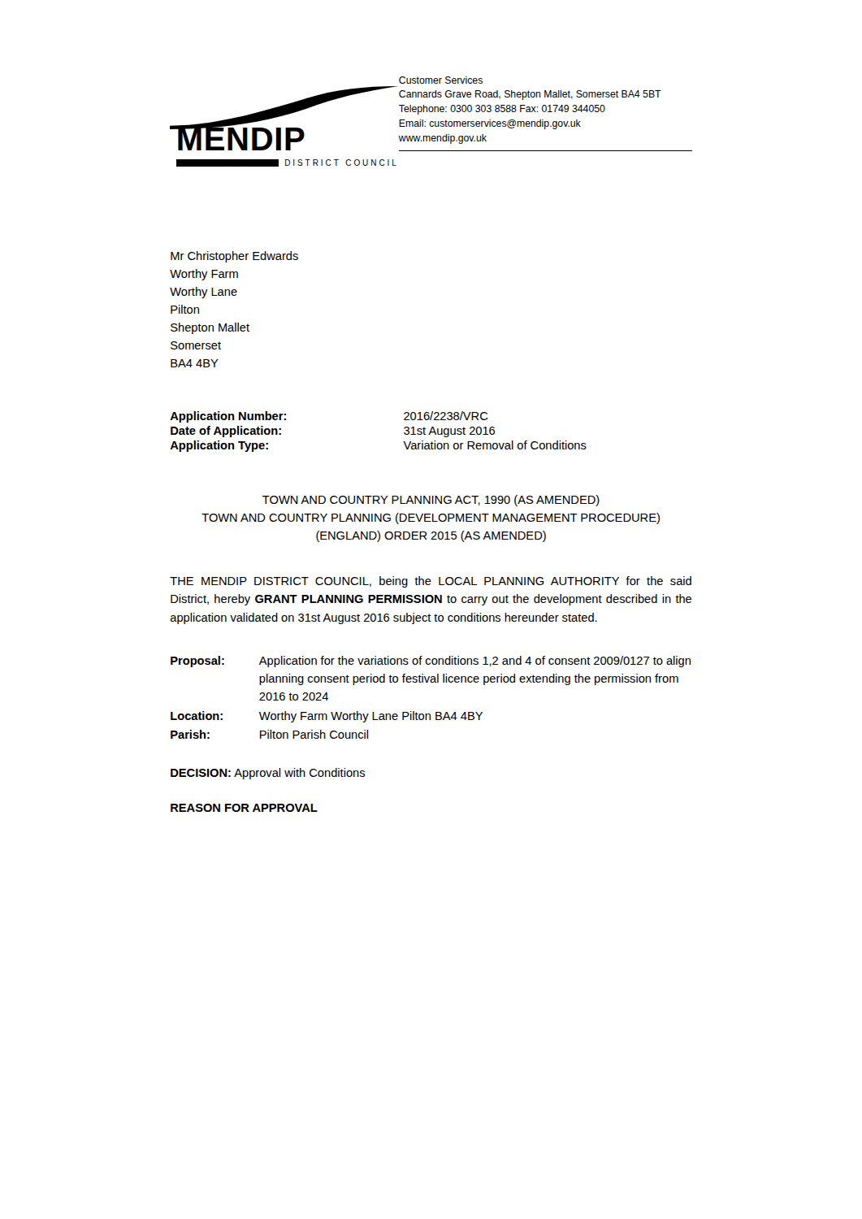MENDIP
DISTRICT COUNCIL
Customer Services
Cannards Grave Road, Shepton Mallet, Somerset BA4 5BT
Telephone: 0300 303 8588 Fax: 01749 344050
Email: customerservices@mendip.gov.uk
www.mendip.gov.uk
Mr Christopher Edwards
Worthy Farm
Worthy Lane
Pilton
Shepton Mallet
Somerset
BA4 4BY
| Application Number: | 2016/2238/VRC |
| Date of Application: | 31st August 2016 |
| Application Type: | Variation or Removal of Conditions |
TOWN AND COUNTRY PLANNING ACT, 1990 (AS AMENDED)
TOWN AND COUNTRY PLANNING (DEVELOPMENT MANAGEMENT PROCEDURE)
(ENGLAND) ORDER 2015 (AS AMENDED)
THE MENDIP DISTRICT COUNCIL, being the LOCAL PLANNING AUTHORITY for the said District, hereby GRANT PLANNING PERMISSION to carry out the development described in the application validated on 31st August 2016 subject to conditions hereunder stated.
| Proposal: | Application for the variations of conditions 1,2 and 4 of consent 2009/0127 to align planning consent period to festival licence period extending the permission from 2016 to 2024 |
| Location: | Worthy Farm Worthy Lane Pilton BA4 4BY |
| Parish: | Pilton Parish Council |
DECISION: Approval with Conditions
REASON FOR APPROVAL